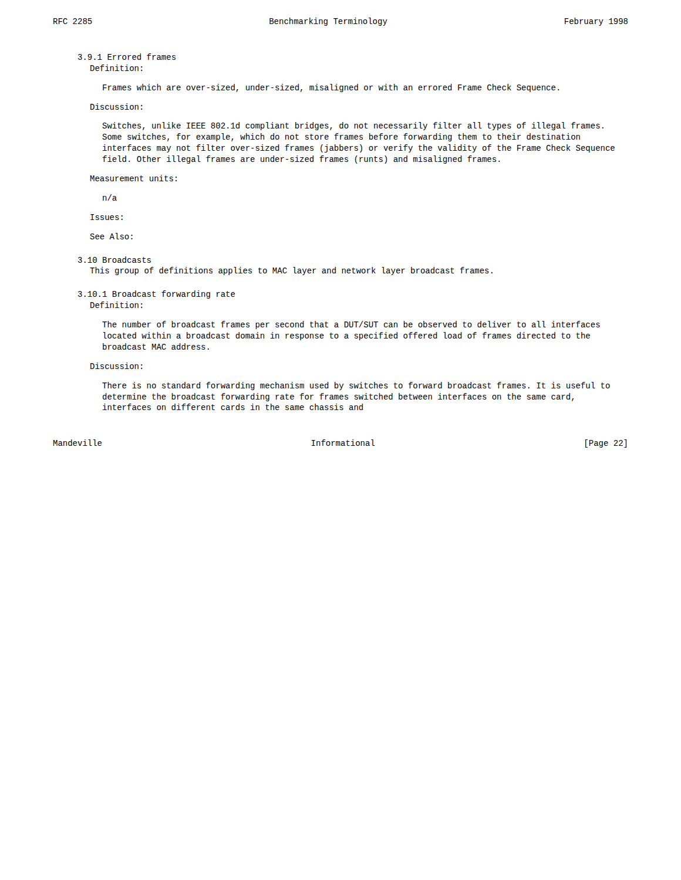RFC 2285 Benchmarking Terminology February 1998
3.9.1 Errored frames
Definition:
Frames which are over-sized, under-sized, misaligned or with an errored Frame Check Sequence.
Discussion:
Switches, unlike IEEE 802.1d compliant bridges, do not necessarily filter all types of illegal frames. Some switches, for example, which do not store frames before forwarding them to their destination interfaces may not filter over-sized frames (jabbers) or verify the validity of the Frame Check Sequence field. Other illegal frames are under-sized frames (runts) and misaligned frames.
Measurement units:
n/a
Issues:
See Also:
3.10 Broadcasts
This group of definitions applies to MAC layer and network layer broadcast frames.
3.10.1 Broadcast forwarding rate
Definition:
The number of broadcast frames per second that a DUT/SUT can be observed to deliver to all interfaces located within a broadcast domain in response to a specified offered load of frames directed to the broadcast MAC address.
Discussion:
There is no standard forwarding mechanism used by switches to forward broadcast frames. It is useful to determine the broadcast forwarding rate for frames switched between interfaces on the same card, interfaces on different cards in the same chassis and
Mandeville Informational [Page 22]